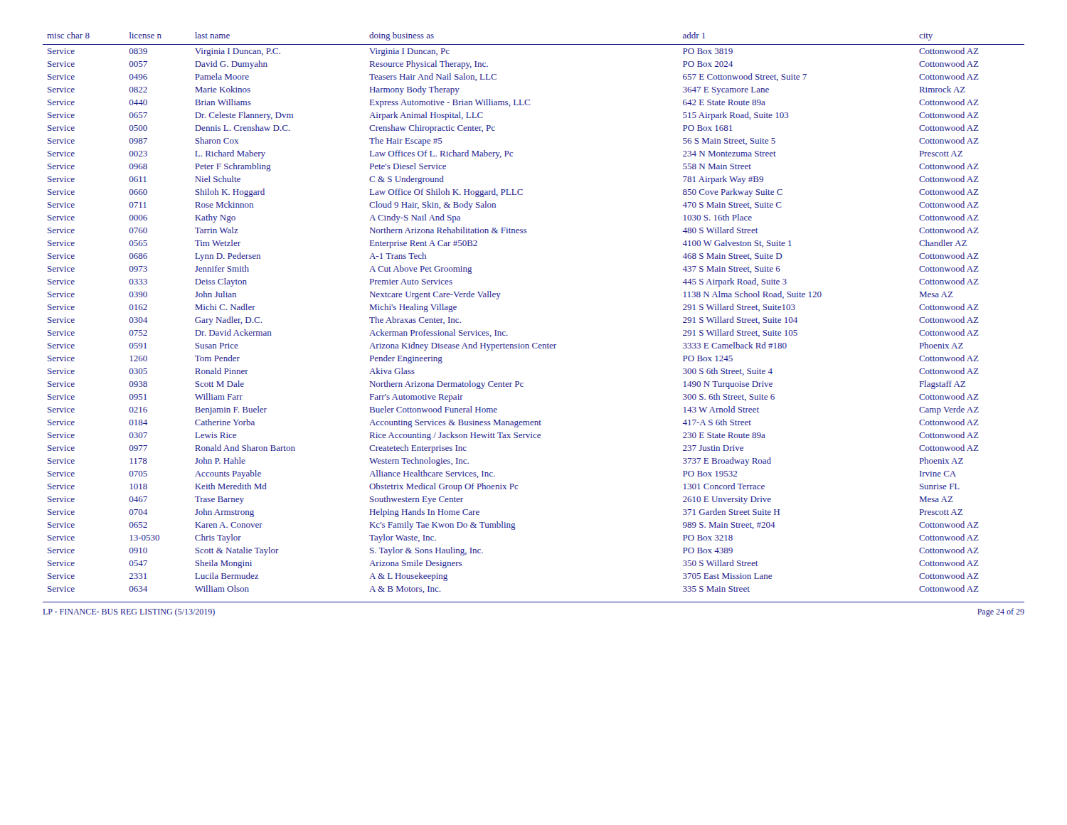| misc char 8 | license n | last name | doing business as | addr 1 | city |
| --- | --- | --- | --- | --- | --- |
| Service | 0839 | Virginia I Duncan, P.C. | Virginia I Duncan, Pc | PO Box 3819 | Cottonwood AZ |
| Service | 0057 | David G. Dumyahn | Resource Physical Therapy, Inc. | PO Box 2024 | Cottonwood AZ |
| Service | 0496 | Pamela Moore | Teasers Hair And Nail Salon, LLC | 657 E Cottonwood Street, Suite 7 | Cottonwood AZ |
| Service | 0822 | Marie Kokinos | Harmony Body Therapy | 3647 E Sycamore Lane | Rimrock AZ |
| Service | 0440 | Brian Williams | Express Automotive - Brian Williams, LLC | 642 E State Route 89a | Cottonwood AZ |
| Service | 0657 | Dr. Celeste Flannery, Dvm | Airpark Animal Hospital, LLC | 515 Airpark Road, Suite 103 | Cottonwood AZ |
| Service | 0500 | Dennis L. Crenshaw D.C. | Crenshaw Chiropractic Center, Pc | PO Box 1681 | Cottonwood AZ |
| Service | 0987 | Sharon Cox | The Hair Escape #5 | 56 S Main Street, Suite 5 | Cottonwood AZ |
| Service | 0023 | L. Richard Mabery | Law Offices Of L. Richard Mabery, Pc | 234 N Montezuma Street | Prescott AZ |
| Service | 0968 | Peter F Schrambling | Pete's Diesel Service | 558 N Main Street | Cottonwood AZ |
| Service | 0611 | Niel Schulte | C & S Underground | 781 Airpark Way #B9 | Cottonwood AZ |
| Service | 0660 | Shiloh K. Hoggard | Law Office Of Shiloh K. Hoggard, PLLC | 850 Cove Parkway Suite C | Cottonwood AZ |
| Service | 0711 | Rose Mckinnon | Cloud 9 Hair, Skin, & Body Salon | 470 S Main Street, Suite C | Cottonwood AZ |
| Service | 0006 | Kathy Ngo | A Cindy-S Nail And Spa | 1030 S. 16th Place | Cottonwood AZ |
| Service | 0760 | Tarrin Walz | Northern Arizona Rehabilitation & Fitness | 480 S Willard Street | Cottonwood AZ |
| Service | 0565 | Tim Wetzler | Enterprise Rent A Car #50B2 | 4100 W Galveston St, Suite 1 | Chandler AZ |
| Service | 0686 | Lynn D. Pedersen | A-1 Trans Tech | 468 S Main Street, Suite D | Cottonwood AZ |
| Service | 0973 | Jennifer Smith | A Cut Above Pet Grooming | 437 S Main Street, Suite 6 | Cottonwood AZ |
| Service | 0333 | Deiss Clayton | Premier Auto Services | 445 S Airpark Road, Suite 3 | Cottonwood AZ |
| Service | 0390 | John Julian | Nextcare Urgent Care-Verde Valley | 1138 N Alma School Road, Suite 120 | Mesa AZ |
| Service | 0162 | Michi C. Nadler | Michi's Healing Village | 291 S Willard Street, Suite103 | Cottonwood AZ |
| Service | 0304 | Gary Nadler, D.C. | The Abraxas Center, Inc. | 291 S Willard Street, Suite 104 | Cottonwood AZ |
| Service | 0752 | Dr. David Ackerman | Ackerman Professional Services, Inc. | 291 S Willard Street, Suite 105 | Cottonwood AZ |
| Service | 0591 | Susan Price | Arizona Kidney Disease And Hypertension Center | 3333 E Camelback Rd #180 | Phoenix AZ |
| Service | 1260 | Tom Pender | Pender Engineering | PO Box 1245 | Cottonwood AZ |
| Service | 0305 | Ronald Pinner | Akiva Glass | 300 S 6th Street, Suite 4 | Cottonwood AZ |
| Service | 0938 | Scott M Dale | Northern Arizona Dermatology Center Pc | 1490 N Turquoise Drive | Flagstaff AZ |
| Service | 0951 | William Farr | Farr's Automotive Repair | 300 S. 6th Street, Suite 6 | Cottonwood AZ |
| Service | 0216 | Benjamin F. Bueler | Bueler Cottonwood Funeral Home | 143 W Arnold Street | Camp Verde AZ |
| Service | 0184 | Catherine Yorba | Accounting Services & Business Management | 417-A S 6th Street | Cottonwood AZ |
| Service | 0307 | Lewis Rice | Rice Accounting / Jackson Hewitt Tax Service | 230 E State Route 89a | Cottonwood AZ |
| Service | 0977 | Ronald And Sharon Barton | Createtech Enterprises Inc | 237 Justin Drive | Cottonwood AZ |
| Service | 1178 | John P. Hahle | Western Technologies, Inc. | 3737 E Broadway Road | Phoenix AZ |
| Service | 0705 | Accounts Payable | Alliance Healthcare Services, Inc. | PO Box 19532 | Irvine CA |
| Service | 1018 | Keith Meredith Md | Obstetrix Medical Group Of Phoenix Pc | 1301 Concord Terrace | Sunrise FL |
| Service | 0467 | Trase Barney | Southwestern Eye Center | 2610 E Unversity Drive | Mesa AZ |
| Service | 0704 | John Armstrong | Helping Hands In Home Care | 371 Garden Street Suite H | Prescott AZ |
| Service | 0652 | Karen A. Conover | Kc's Family Tae Kwon Do & Tumbling | 989 S. Main Street, #204 | Cottonwood AZ |
| Service | 13-0530 | Chris Taylor | Taylor Waste, Inc. | PO Box 3218 | Cottonwood AZ |
| Service | 0910 | Scott & Natalie Taylor | S. Taylor & Sons Hauling, Inc. | PO Box 4389 | Cottonwood AZ |
| Service | 0547 | Sheila Mongini | Arizona Smile Designers | 350 S Willard Street | Cottonwood AZ |
| Service | 2331 | Lucila Bermudez | A & L Housekeeping | 3705 East Mission Lane | Cottonwood AZ |
| Service | 0634 | William Olson | A & B Motors, Inc. | 335 S Main Street | Cottonwood AZ |
LP - FINANCE- BUS REG LISTING (5/13/2019) Page 24 of 29